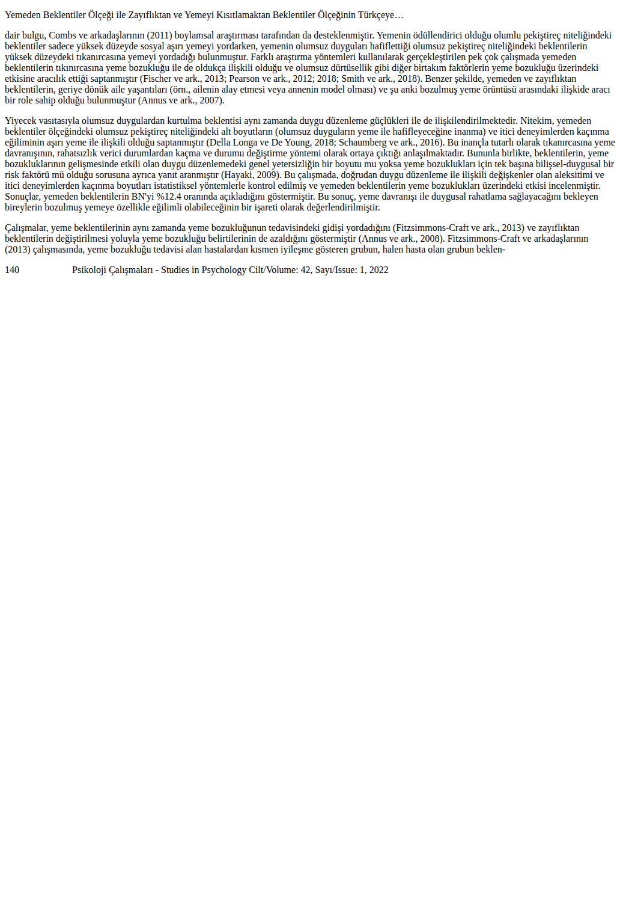Yemeden Beklentiler Ölçeği ile Zayıflıktan ve Yemeyi Kısıtlamaktan Beklentiler Ölçeğinin Türkçeye…
dair bulgu, Combs ve arkadaşlarının (2011) boylamsal araştırması tarafından da desteklenmiştir. Yemenin ödüllendirici olduğu olumlu pekiştireç niteliğindeki beklentiler sadece yüksek düzeyde sosyal aşırı yemeyi yordarken, yemenin olumsuz duyguları hafiflettiği olumsuz pekiştireç niteliğindeki beklentilerin yüksek düzeydeki tıkanırcasına yemeyi yordadığı bulunmuştur. Farklı araştırma yöntemleri kullanılarak gerçekleştirilen pek çok çalışmada yemeden beklentilerin tıkınırcasına yeme bozukluğu ile de oldukça ilişkili olduğu ve olumsuz dürtüsellik gibi diğer birtakım faktörlerin yeme bozukluğu üzerindeki etkisine aracılık ettiği saptanmıştır (Fischer ve ark., 2013; Pearson ve ark., 2012; 2018; Smith ve ark., 2018). Benzer şekilde, yemeden ve zayıflıktan beklentilerin, geriye dönük aile yaşantıları (örn., ailenin alay etmesi veya annenin model olması) ve şu anki bozulmuş yeme örüntüsü arasındaki ilişkide aracı bir role sahip olduğu bulunmuştur (Annus ve ark., 2007).
Yiyecek vasıtasıyla olumsuz duygulardan kurtulma beklentisi aynı zamanda duygu düzenleme güçlükleri ile de ilişkilendirilmektedir. Nitekim, yemeden beklentiler ölçeğindeki olumsuz pekiştireç niteliğindeki alt boyutların (olumsuz duyguların yeme ile hafifleyeceğine inanma) ve itici deneyimlerden kaçınma eğiliminin aşırı yeme ile ilişkili olduğu saptanmıştır (Della Longa ve De Young, 2018; Schaumberg ve ark., 2016). Bu inançla tutarlı olarak tıkanırcasına yeme davranışının, rahatsızlık verici durumlardan kaçma ve durumu değiştirme yöntemi olarak ortaya çıktığı anlaşılmaktadır. Bununla birlikte, beklentilerin, yeme bozukluklarının gelişmesinde etkili olan duygu düzenlemedeki genel yetersizliğin bir boyutu mu yoksa yeme bozuklukları için tek başına bilişsel-duygusal bir risk faktörü mü olduğu sorusuna ayrıca yanıt aranmıştır (Hayaki, 2009). Bu çalışmada, doğrudan duygu düzenleme ile ilişkili değişkenler olan aleksitimi ve itici deneyimlerden kaçınma boyutları istatistiksel yöntemlerle kontrol edilmiş ve yemeden beklentilerin yeme bozuklukları üzerindeki etkisi incelenmiştir. Sonuçlar, yemeden beklentilerin BN'yi %12.4 oranında açıkladığını göstermiştir. Bu sonuç, yeme davranışı ile duygusal rahatlama sağlayacağını bekleyen bireylerin bozulmuş yemeye özellikle eğilimli olabileceğinin bir işareti olarak değerlendirilmiştir.
Çalışmalar, yeme beklentilerinin aynı zamanda yeme bozukluğunun tedavisindeki gidişi yordadığını (Fitzsimmons-Craft ve ark., 2013) ve zayıflıktan beklentilerin değiştirilmesi yoluyla yeme bozukluğu belirtilerinin de azaldığını göstermiştir (Annus ve ark., 2008). Fitzsimmons-Craft ve arkadaşlarının (2013) çalışmasında, yeme bozukluğu tedavisi alan hastalardan kısmen iyileşme gösteren grubun, halen hasta olan grubun beklen-
140 Psikoloji Çalışmaları - Studies in Psychology Cilt/Volume: 42, Sayı/Issue: 1, 2022